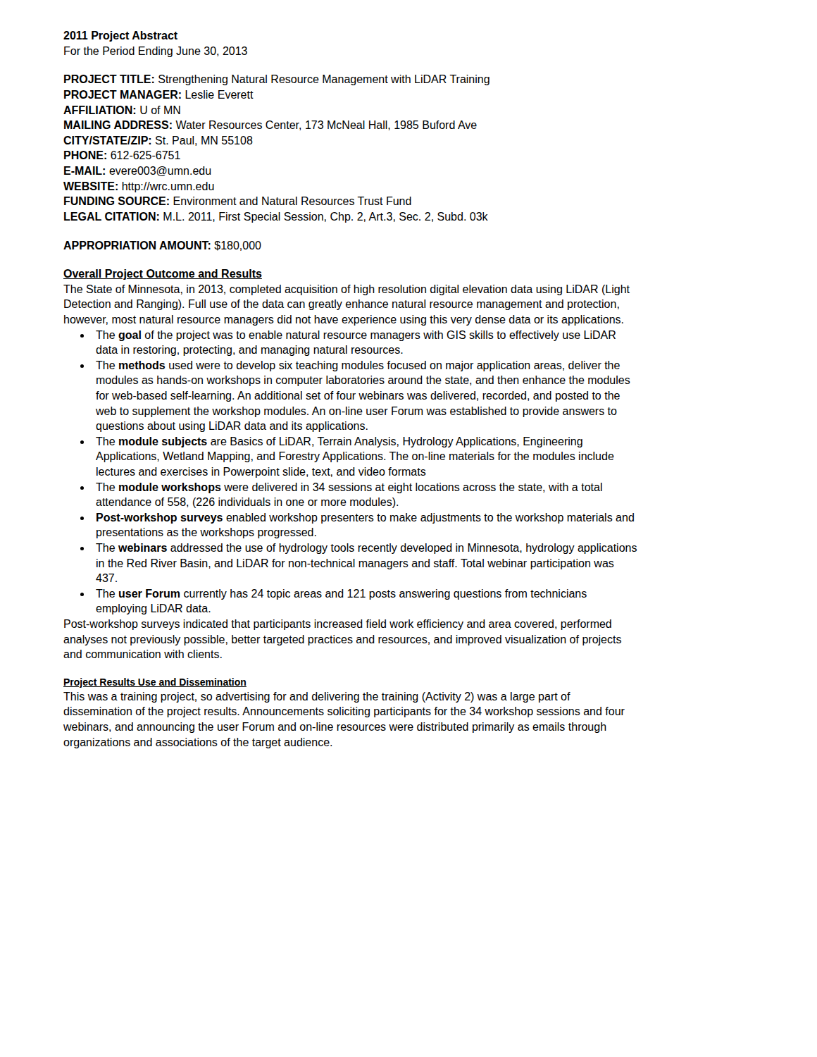2011 Project Abstract
For the Period Ending June 30, 2013
PROJECT TITLE: Strengthening Natural Resource Management with LiDAR Training
PROJECT MANAGER: Leslie Everett
AFFILIATION: U of MN
MAILING ADDRESS: Water Resources Center, 173 McNeal Hall, 1985 Buford Ave
CITY/STATE/ZIP: St. Paul, MN 55108
PHONE: 612-625-6751
E-MAIL: evere003@umn.edu
WEBSITE: http://wrc.umn.edu
FUNDING SOURCE: Environment and Natural Resources Trust Fund
LEGAL CITATION: M.L. 2011, First Special Session, Chp. 2, Art.3, Sec. 2, Subd. 03k
APPROPRIATION AMOUNT: $180,000
Overall Project Outcome and Results
The State of Minnesota, in 2013, completed acquisition of high resolution digital elevation data using LiDAR (Light Detection and Ranging). Full use of the data can greatly enhance natural resource management and protection, however, most natural resource managers did not have experience using this very dense data or its applications.
The goal of the project was to enable natural resource managers with GIS skills to effectively use LiDAR data in restoring, protecting, and managing natural resources.
The methods used were to develop six teaching modules focused on major application areas, deliver the modules as hands-on workshops in computer laboratories around the state, and then enhance the modules for web-based self-learning. An additional set of four webinars was delivered, recorded, and posted to the web to supplement the workshop modules. An on-line user Forum was established to provide answers to questions about using LiDAR data and its applications.
The module subjects are Basics of LiDAR, Terrain Analysis, Hydrology Applications, Engineering Applications, Wetland Mapping, and Forestry Applications. The on-line materials for the modules include lectures and exercises in Powerpoint slide, text, and video formats
The module workshops were delivered in 34 sessions at eight locations across the state, with a total attendance of 558, (226 individuals in one or more modules).
Post-workshop surveys enabled workshop presenters to make adjustments to the workshop materials and presentations as the workshops progressed.
The webinars addressed the use of hydrology tools recently developed in Minnesota, hydrology applications in the Red River Basin, and LiDAR for non-technical managers and staff. Total webinar participation was 437.
The user Forum currently has 24 topic areas and 121 posts answering questions from technicians employing LiDAR data.
Post-workshop surveys indicated that participants increased field work efficiency and area covered, performed analyses not previously possible, better targeted practices and resources, and improved visualization of projects and communication with clients.
Project Results Use and Dissemination
This was a training project, so advertising for and delivering the training (Activity 2) was a large part of dissemination of the project results. Announcements soliciting participants for the 34 workshop sessions and four webinars, and announcing the user Forum and on-line resources were distributed primarily as emails through organizations and associations of the target audience.